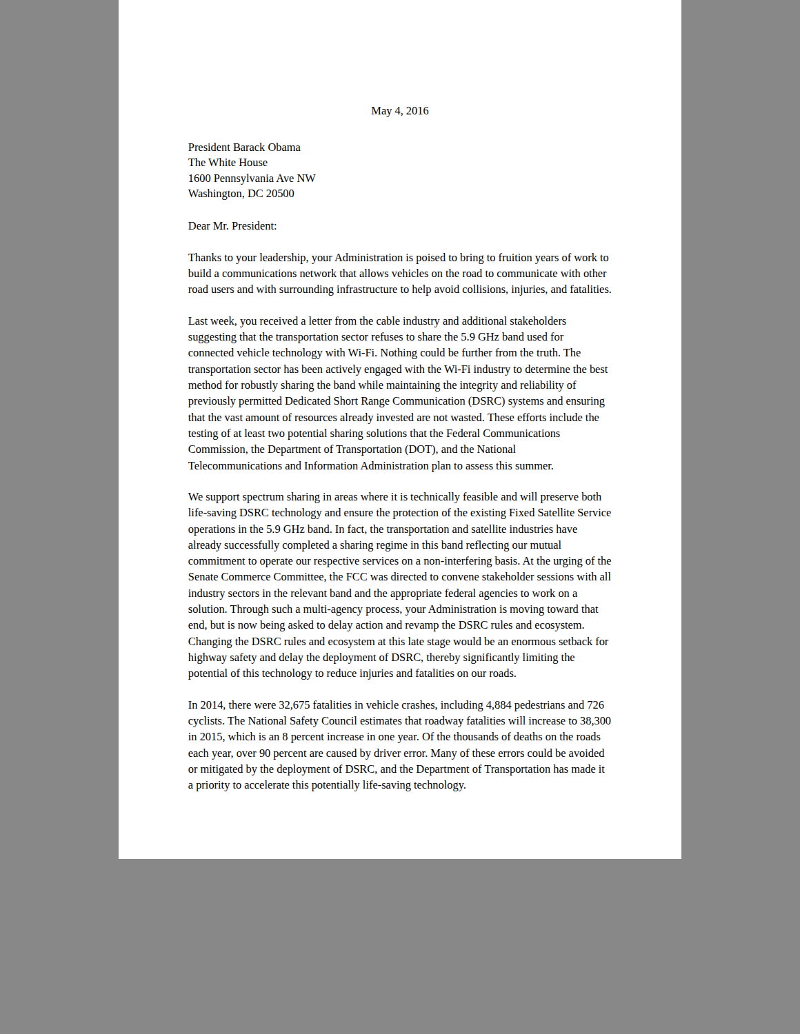May 4, 2016
President Barack Obama
The White House
1600 Pennsylvania Ave NW
Washington, DC 20500
Dear Mr. President:
Thanks to your leadership, your Administration is poised to bring to fruition years of work to build a communications network that allows vehicles on the road to communicate with other road users and with surrounding infrastructure to help avoid collisions, injuries, and fatalities.
Last week, you received a letter from the cable industry and additional stakeholders suggesting that the transportation sector refuses to share the 5.9 GHz band used for connected vehicle technology with Wi-Fi. Nothing could be further from the truth. The transportation sector has been actively engaged with the Wi-Fi industry to determine the best method for robustly sharing the band while maintaining the integrity and reliability of previously permitted Dedicated Short Range Communication (DSRC) systems and ensuring that the vast amount of resources already invested are not wasted. These efforts include the testing of at least two potential sharing solutions that the Federal Communications Commission, the Department of Transportation (DOT), and the National Telecommunications and Information Administration plan to assess this summer.
We support spectrum sharing in areas where it is technically feasible and will preserve both life-saving DSRC technology and ensure the protection of the existing Fixed Satellite Service operations in the 5.9 GHz band. In fact, the transportation and satellite industries have already successfully completed a sharing regime in this band reflecting our mutual commitment to operate our respective services on a non-interfering basis. At the urging of the Senate Commerce Committee, the FCC was directed to convene stakeholder sessions with all industry sectors in the relevant band and the appropriate federal agencies to work on a solution. Through such a multi-agency process, your Administration is moving toward that end, but is now being asked to delay action and revamp the DSRC rules and ecosystem. Changing the DSRC rules and ecosystem at this late stage would be an enormous setback for highway safety and delay the deployment of DSRC, thereby significantly limiting the potential of this technology to reduce injuries and fatalities on our roads.
In 2014, there were 32,675 fatalities in vehicle crashes, including 4,884 pedestrians and 726 cyclists. The National Safety Council estimates that roadway fatalities will increase to 38,300 in 2015, which is an 8 percent increase in one year. Of the thousands of deaths on the roads each year, over 90 percent are caused by driver error. Many of these errors could be avoided or mitigated by the deployment of DSRC, and the Department of Transportation has made it a priority to accelerate this potentially life-saving technology.